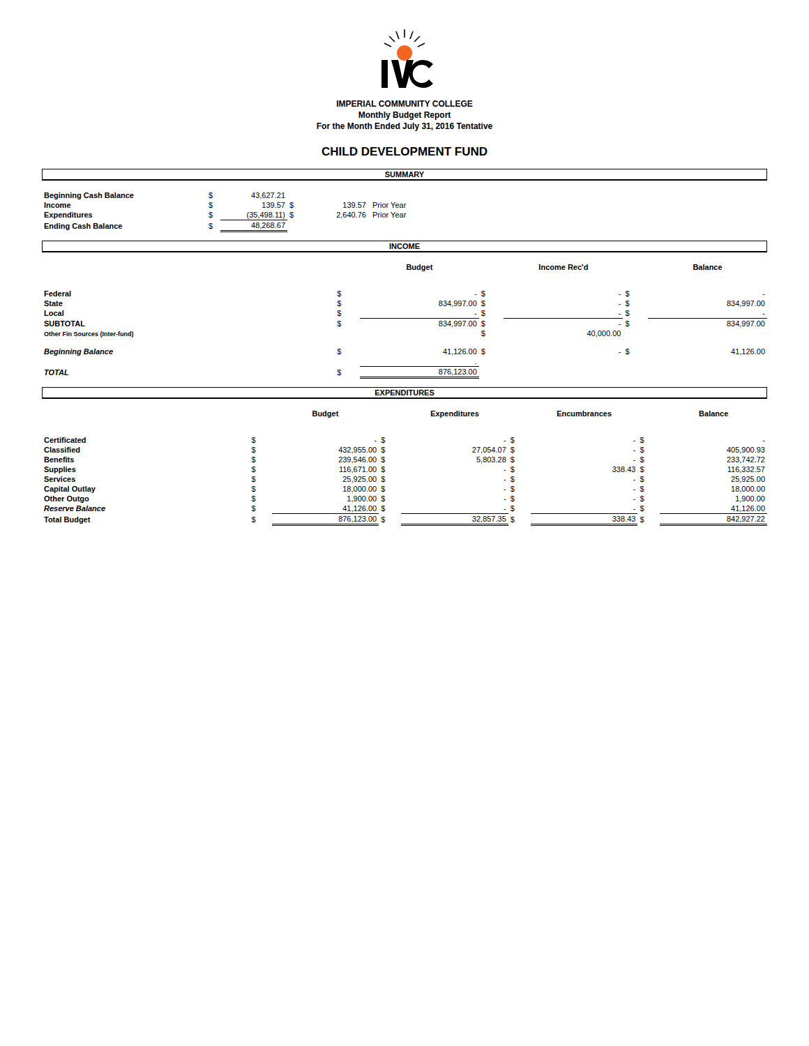IMPERIAL COMMUNITY COLLEGE
Monthly Budget Report
For the Month Ended July 31, 2016 Tentative
CHILD DEVELOPMENT FUND
SUMMARY
| Beginning Cash Balance | $ | 43,627.21 | | | |
| Income | $ | 139.57 | $ | 139.57 | Prior Year |
| Expenditures | $ | (35,498.11) | $ | 2,640.76 | Prior Year |
| Ending Cash Balance | $ | 48,268.67 | | | |
INCOME
| | | Budget | | Income Rec'd | | Balance |
| Federal | $ | - | $ | - | $ | - |
| State | $ | 834,997.00 | $ | - | $ | 834,997.00 |
| Local | $ | - | $ | - | $ | - |
| SUBTOTAL | $ | 834,997.00 | $ | - | $ | 834,997.00 |
| Other Fin Sources (Inter-fund) | | | $ | 40,000.00 | | |
| Beginning Balance | $ | 41,126.00 | $ | - | $ | 41,126.00 |
| | | . | | | | |
| TOTAL | $ | 876,123.00 | | | | |
EXPENDITURES
| | | Budget | | Expenditures | | Encumbrances | | Balance |
| Certificated | $ | - | $ | - | $ | - | $ | - |
| Classified | $ | 432,955.00 | $ | 27,054.07 | $ | - | $ | 405,900.93 |
| Benefits | $ | 239,546.00 | $ | 5,803.28 | $ | - | $ | 233,742.72 |
| Supplies | $ | 116,671.00 | $ | - | $ | 338.43 | $ | 116,332.57 |
| Services | $ | 25,925.00 | $ | - | $ | - | $ | 25,925.00 |
| Capital Outlay | $ | 18,000.00 | $ | - | $ | - | $ | 18,000.00 |
| Other Outgo | $ | 1,900.00 | $ | - | $ | - | $ | 1,900.00 |
| Reserve Balance | $ | 41,126.00 | $ | - | $ | - | $ | 41,126.00 |
| Total Budget | $ | 876,123.00 | $ | 32,857.35 | $ | 338.43 | $ | 842,927.22 |